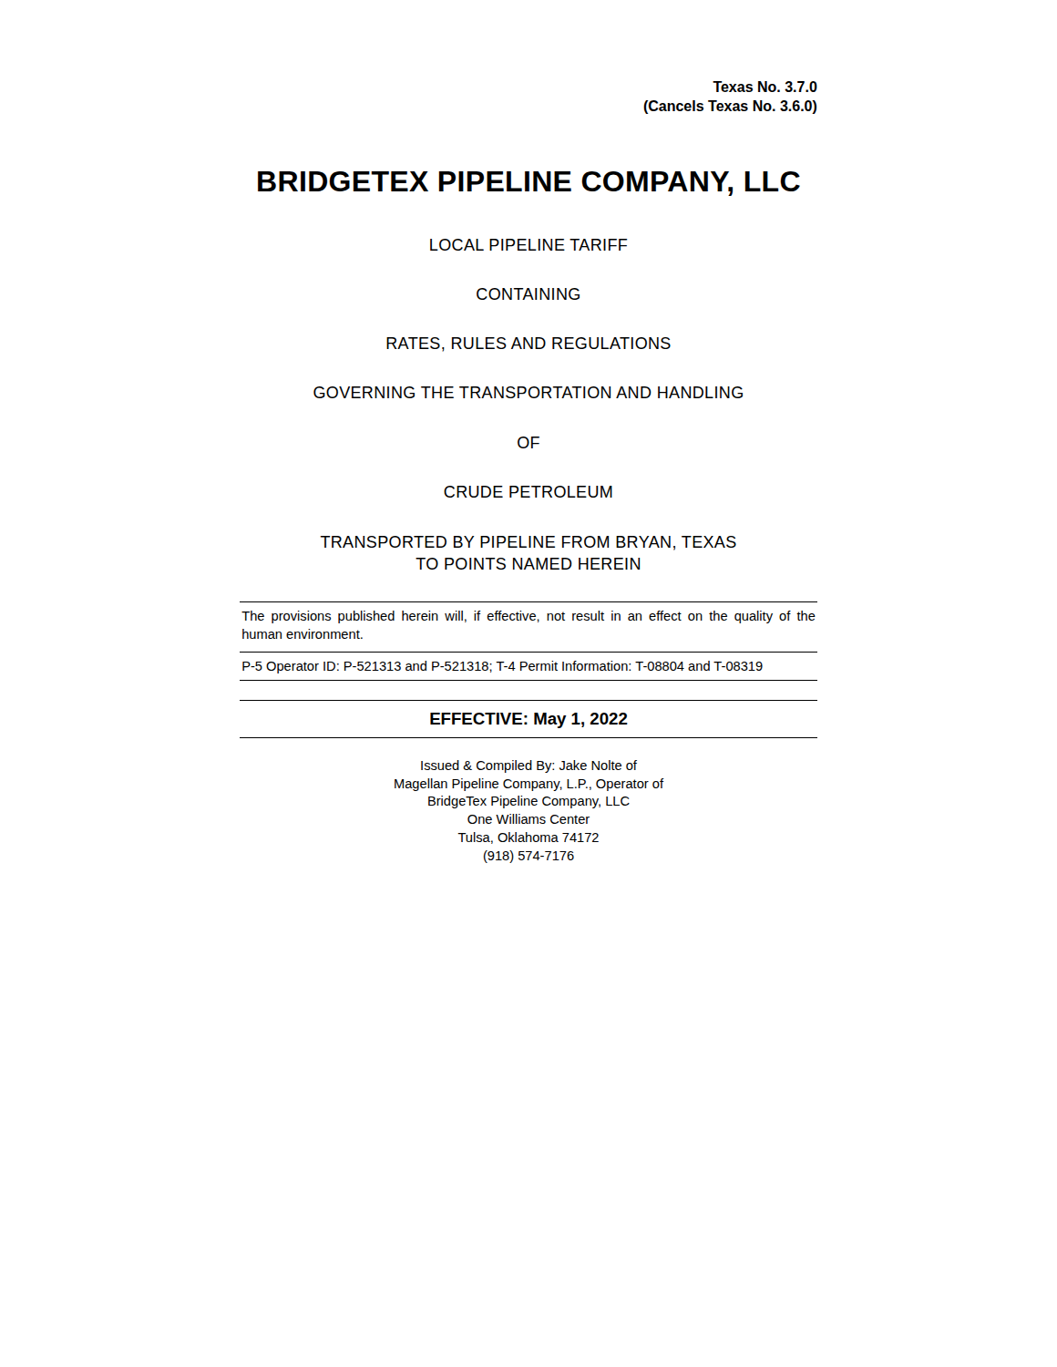Texas No. 3.7.0
(Cancels Texas No. 3.6.0)
BRIDGETEX PIPELINE COMPANY, LLC
LOCAL PIPELINE TARIFF
CONTAINING
RATES, RULES AND REGULATIONS
GOVERNING THE TRANSPORTATION AND HANDLING
OF
CRUDE PETROLEUM
TRANSPORTED BY PIPELINE FROM BRYAN, TEXAS
TO POINTS NAMED HEREIN
The provisions published herein will, if effective, not result in an effect on the quality of the human environment.
P-5 Operator ID: P-521313 and P-521318; T-4 Permit Information: T-08804 and T-08319
EFFECTIVE: May 1, 2022
Issued & Compiled By: Jake Nolte of
Magellan Pipeline Company, L.P., Operator of
BridgeTex Pipeline Company, LLC
One Williams Center
Tulsa, Oklahoma 74172
(918) 574-7176